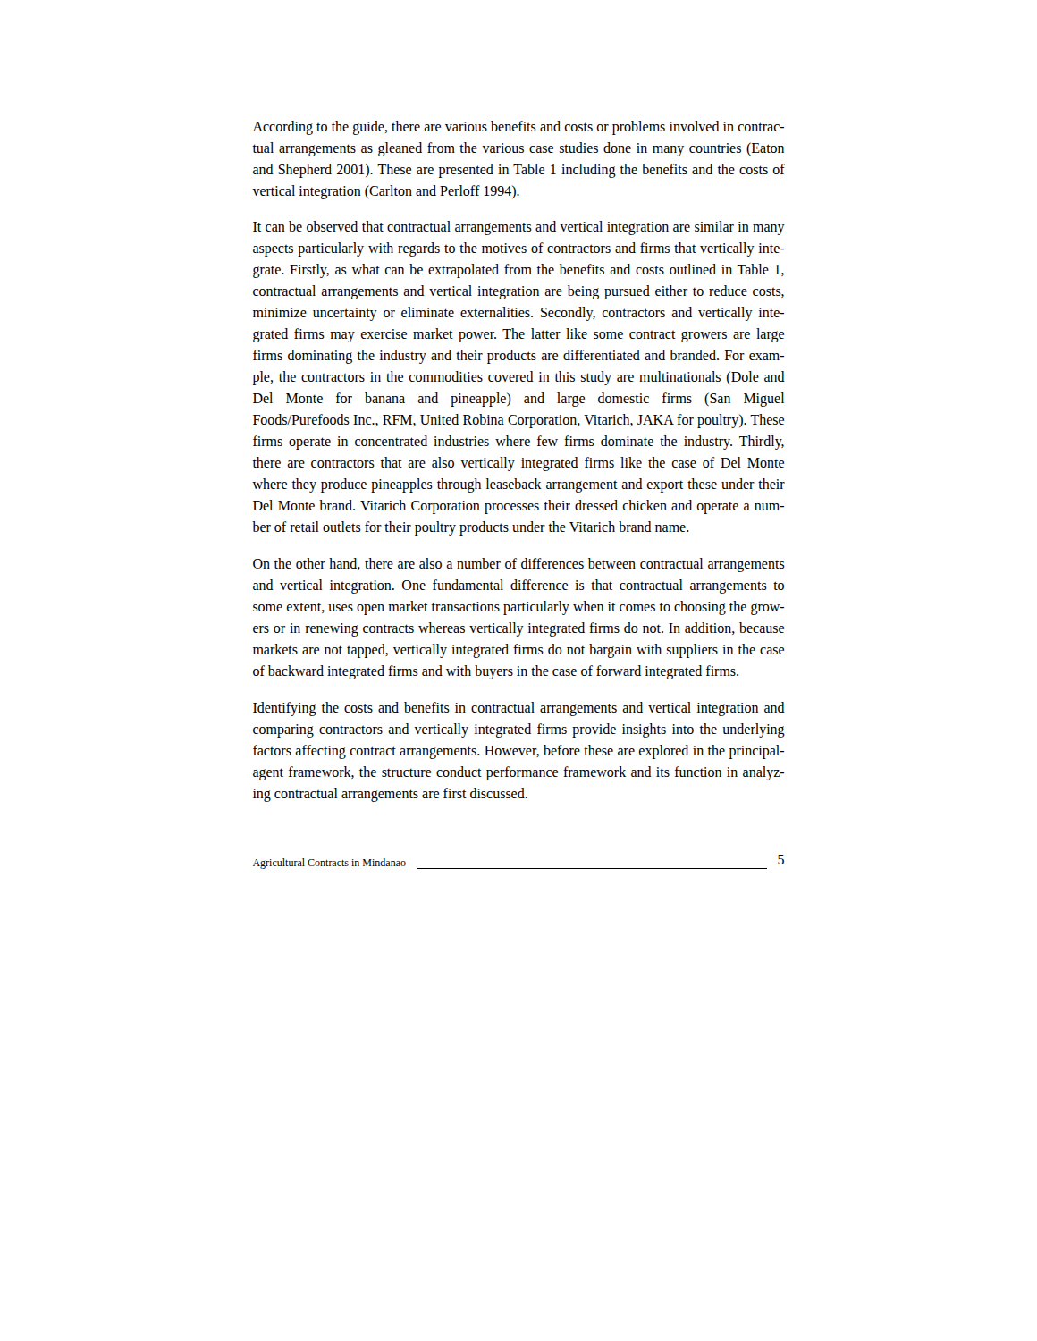According to the guide, there are various benefits and costs or problems involved in contractual arrangements as gleaned from the various case studies done in many countries (Eaton and Shepherd 2001). These are presented in Table 1 including the benefits and the costs of vertical integration (Carlton and Perloff 1994).
It can be observed that contractual arrangements and vertical integration are similar in many aspects particularly with regards to the motives of contractors and firms that vertically integrate. Firstly, as what can be extrapolated from the benefits and costs outlined in Table 1, contractual arrangements and vertical integration are being pursued either to reduce costs, minimize uncertainty or eliminate externalities. Secondly, contractors and vertically integrated firms may exercise market power. The latter like some contract growers are large firms dominating the industry and their products are differentiated and branded. For example, the contractors in the commodities covered in this study are multinationals (Dole and Del Monte for banana and pineapple) and large domestic firms (San Miguel Foods/Purefoods Inc., RFM, United Robina Corporation, Vitarich, JAKA for poultry). These firms operate in concentrated industries where few firms dominate the industry. Thirdly, there are contractors that are also vertically integrated firms like the case of Del Monte where they produce pineapples through leaseback arrangement and export these under their Del Monte brand. Vitarich Corporation processes their dressed chicken and operate a number of retail outlets for their poultry products under the Vitarich brand name.
On the other hand, there are also a number of differences between contractual arrangements and vertical integration. One fundamental difference is that contractual arrangements to some extent, uses open market transactions particularly when it comes to choosing the growers or in renewing contracts whereas vertically integrated firms do not. In addition, because markets are not tapped, vertically integrated firms do not bargain with suppliers in the case of backward integrated firms and with buyers in the case of forward integrated firms.
Identifying the costs and benefits in contractual arrangements and vertical integration and comparing contractors and vertically integrated firms provide insights into the underlying factors affecting contract arrangements. However, before these are explored in the principal-agent framework, the structure conduct performance framework and its function in analyzing contractual arrangements are first discussed.
Agricultural Contracts in Mindanao 5